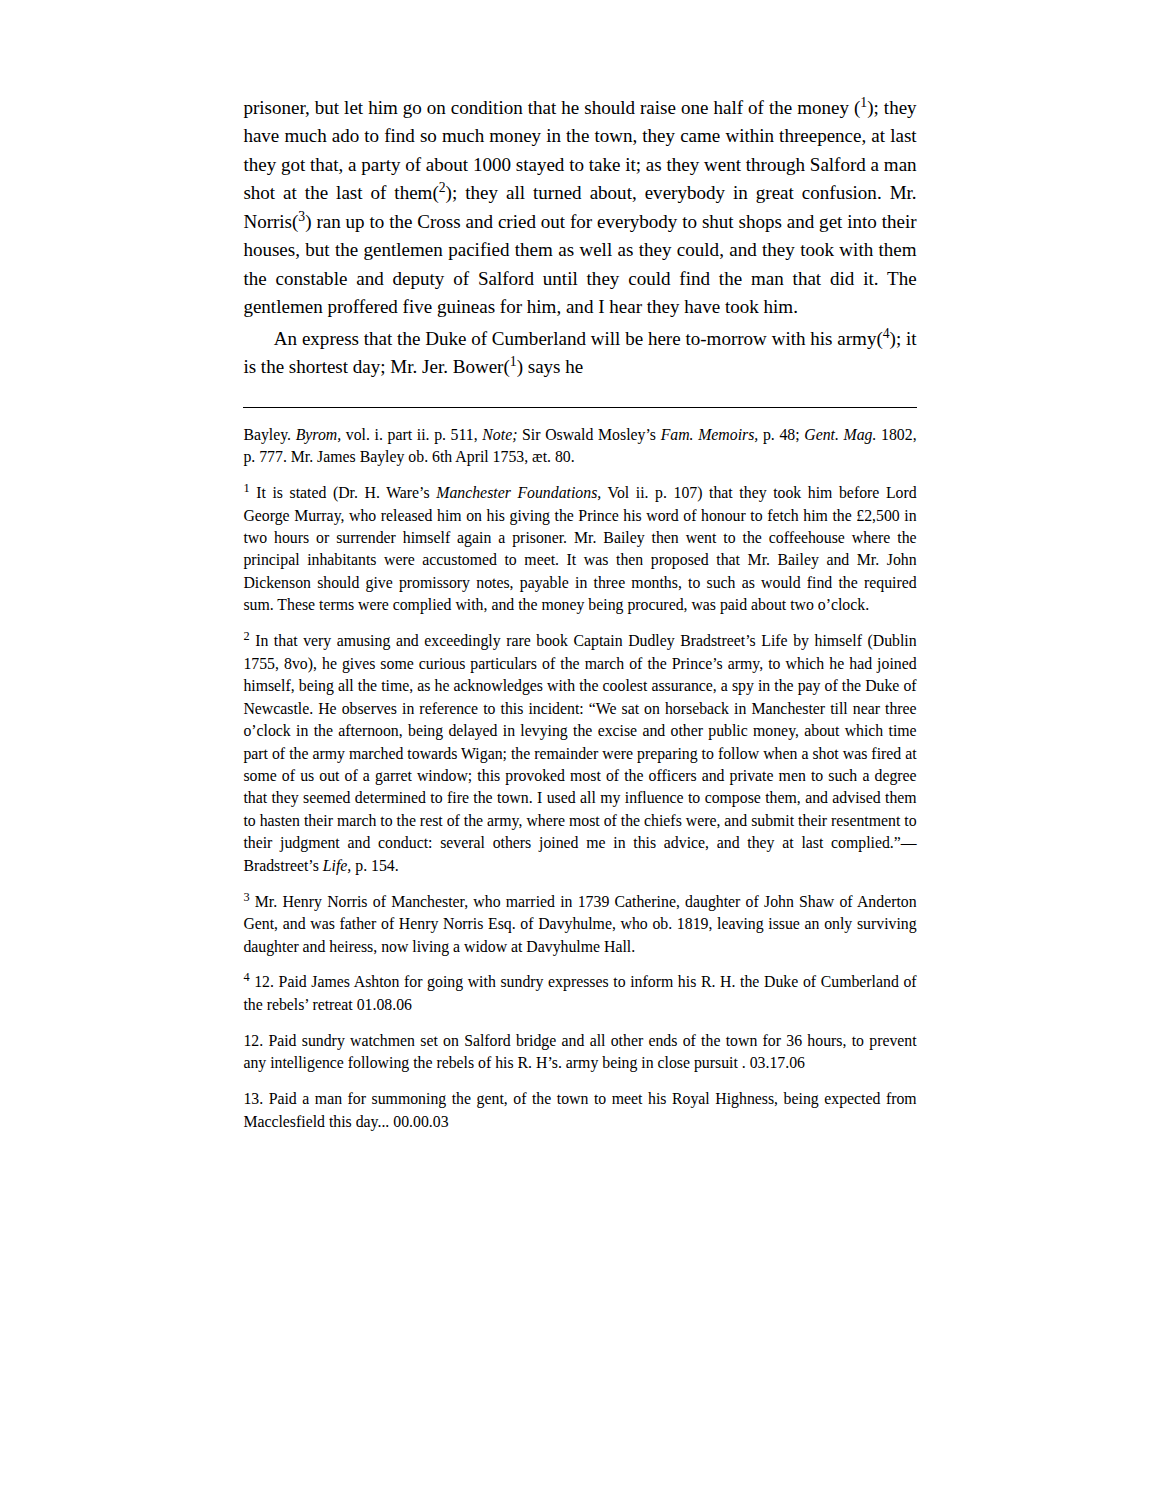prisoner, but let him go on condition that he should raise one half of the money (1); they have much ado to find so much money in the town, they came within threepence, at last they got that, a party of about 1000 stayed to take it; as they went through Salford a man shot at the last of them(2); they all turned about, everybody in great confusion. Mr. Norris(3) ran up to the Cross and cried out for everybody to shut shops and get into their houses, but the gentlemen pacified them as well as they could, and they took with them the constable and deputy of Salford until they could find the man that did it. The gentlemen proffered five guineas for him, and I hear they have took him.
An express that the Duke of Cumberland will be here to-morrow with his army(4); it is the shortest day; Mr. Jer. Bower(1) says he
Bayley. Byrom, vol. i. part ii. p. 511, Note; Sir Oswald Mosley’s Fam. Memoirs, p. 48; Gent. Mag. 1802, p. 777. Mr. James Bayley ob. 6th April 1753, æt. 80.
1 It is stated (Dr. H. Ware’s Manchester Foundations, Vol ii. p. 107) that they took him before Lord George Murray, who released him on his giving the Prince his word of honour to fetch him the £2,500 in two hours or surrender himself again a prisoner. Mr. Bailey then went to the coffeehouse where the principal inhabitants were accustomed to meet. It was then proposed that Mr. Bailey and Mr. John Dickenson should give promissory notes, payable in three months, to such as would find the required sum. These terms were complied with, and the money being procured, was paid about two o’clock.
2 In that very amusing and exceedingly rare book Captain Dudley Bradstreet’s Life by himself (Dublin 1755, 8vo), he gives some curious particulars of the march of the Prince’s army, to which he had joined himself, being all the time, as he acknowledges with the coolest assurance, a spy in the pay of the Duke of Newcastle. He observes in reference to this incident: “We sat on horseback in Manchester till near three o’clock in the afternoon, being delayed in levying the excise and other public money, about which time part of the army marched towards Wigan; the remainder were preparing to follow when a shot was fired at some of us out of a garret window; this provoked most of the officers and private men to such a degree that they seemed determined to fire the town. I used all my influence to compose them, and advised them to hasten their march to the rest of the army, where most of the chiefs were, and submit their resentment to their judgment and conduct: several others joined me in this advice, and they at last complied.”—Bradstreet’s Life, p. 154.
3 Mr. Henry Norris of Manchester, who married in 1739 Catherine, daughter of John Shaw of Anderton Gent, and was father of Henry Norris Esq. of Davyhulme, who ob. 1819, leaving issue an only surviving daughter and heiress, now living a widow at Davyhulme Hall.
4 12. Paid James Ashton for going with sundry expresses to inform his R. H. the Duke of Cumberland of the rebels’ retreat 01.08.06
12. Paid sundry watchmen set on Salford bridge and all other ends of the town for 36 hours, to prevent any intelligence following the rebels of his R. H’s. army being in close pursuit . 03.17.06
13. Paid a man for summoning the gent, of the town to meet his Royal Highness, being expected from Macclesfield this day... 00.00.03